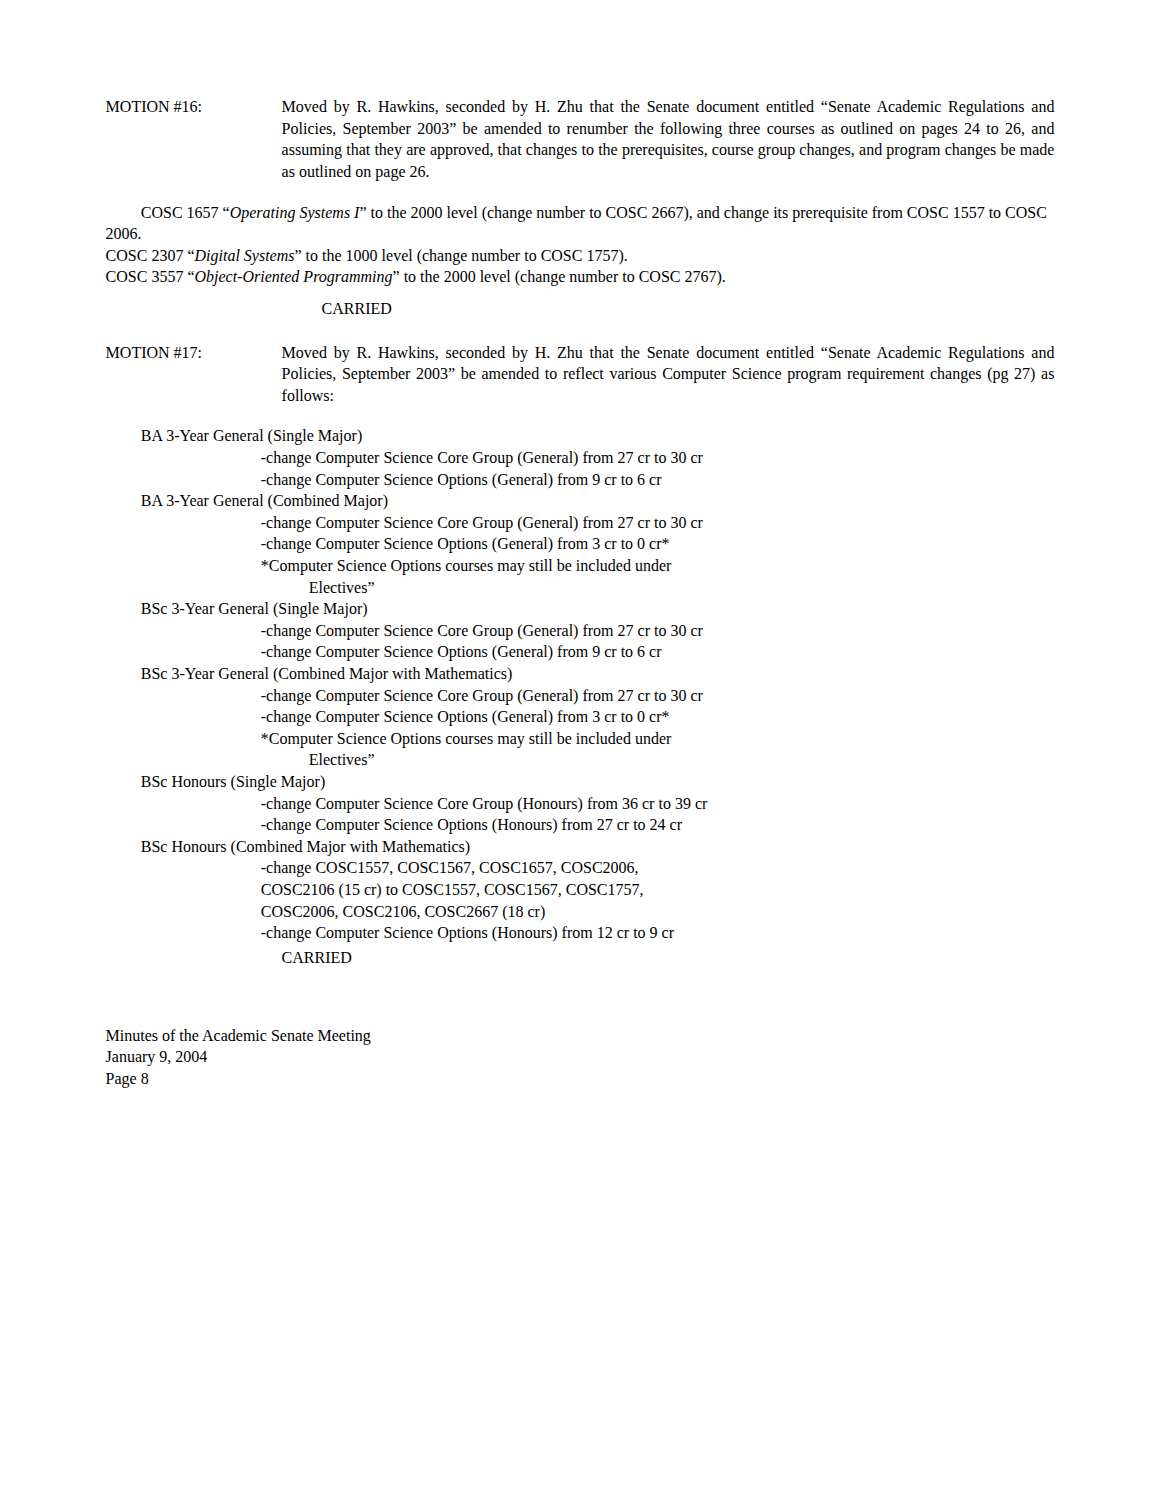MOTION #16:
Moved by R. Hawkins, seconded by H. Zhu that the Senate document entitled “Senate Academic Regulations and Policies, September 2003” be amended to renumber the following three courses as outlined on pages 24 to 26, and assuming that they are approved, that changes to the prerequisites, course group changes, and program changes be made as outlined on page 26.
COSC 1657 “Operating Systems I” to the 2000 level (change number to COSC 2667), and change its prerequisite from COSC 1557 to COSC 2006.
COSC 2307 “Digital Systems” to the 1000 level (change number to COSC 1757).
COSC 3557 “Object-Oriented Programming” to the 2000 level (change number to COSC 2767).
CARRIED
MOTION #17:
Moved by R. Hawkins, seconded by H. Zhu that the Senate document entitled “Senate Academic Regulations and Policies, September 2003” be amended to reflect various Computer Science program requirement changes (pg 27) as follows:
BA 3-Year General (Single Major)
-change Computer Science Core Group (General) from 27 cr to 30 cr
-change Computer Science Options (General) from 9 cr to 6 cr
BA 3-Year General (Combined Major)
-change Computer Science Core Group (General) from 27 cr to 30 cr
-change Computer Science Options (General) from 3 cr to 0 cr*
*Computer Science Options courses may still be included under
Electives”
BSc 3-Year General (Single Major)
-change Computer Science Core Group (General) from 27 cr to 30 cr
-change Computer Science Options (General) from 9 cr to 6 cr
BSc 3-Year General (Combined Major with Mathematics)
-change Computer Science Core Group (General) from 27 cr to 30 cr
-change Computer Science Options (General) from 3 cr to 0 cr*
*Computer Science Options courses may still be included under
Electives”
BSc Honours (Single Major)
-change Computer Science Core Group (Honours) from 36 cr to 39 cr
-change Computer Science Options (Honours) from 27 cr to 24 cr
BSc Honours (Combined Major with Mathematics)
-change COSC1557, COSC1567, COSC1657, COSC2006,
COSC2106 (15 cr) to COSC1557, COSC1567, COSC1757,
COSC2006, COSC2106, COSC2667 (18 cr)
-change Computer Science Options (Honours) from 12 cr to 9 cr
CARRIED
Minutes of the Academic Senate Meeting
January 9, 2004
Page 8